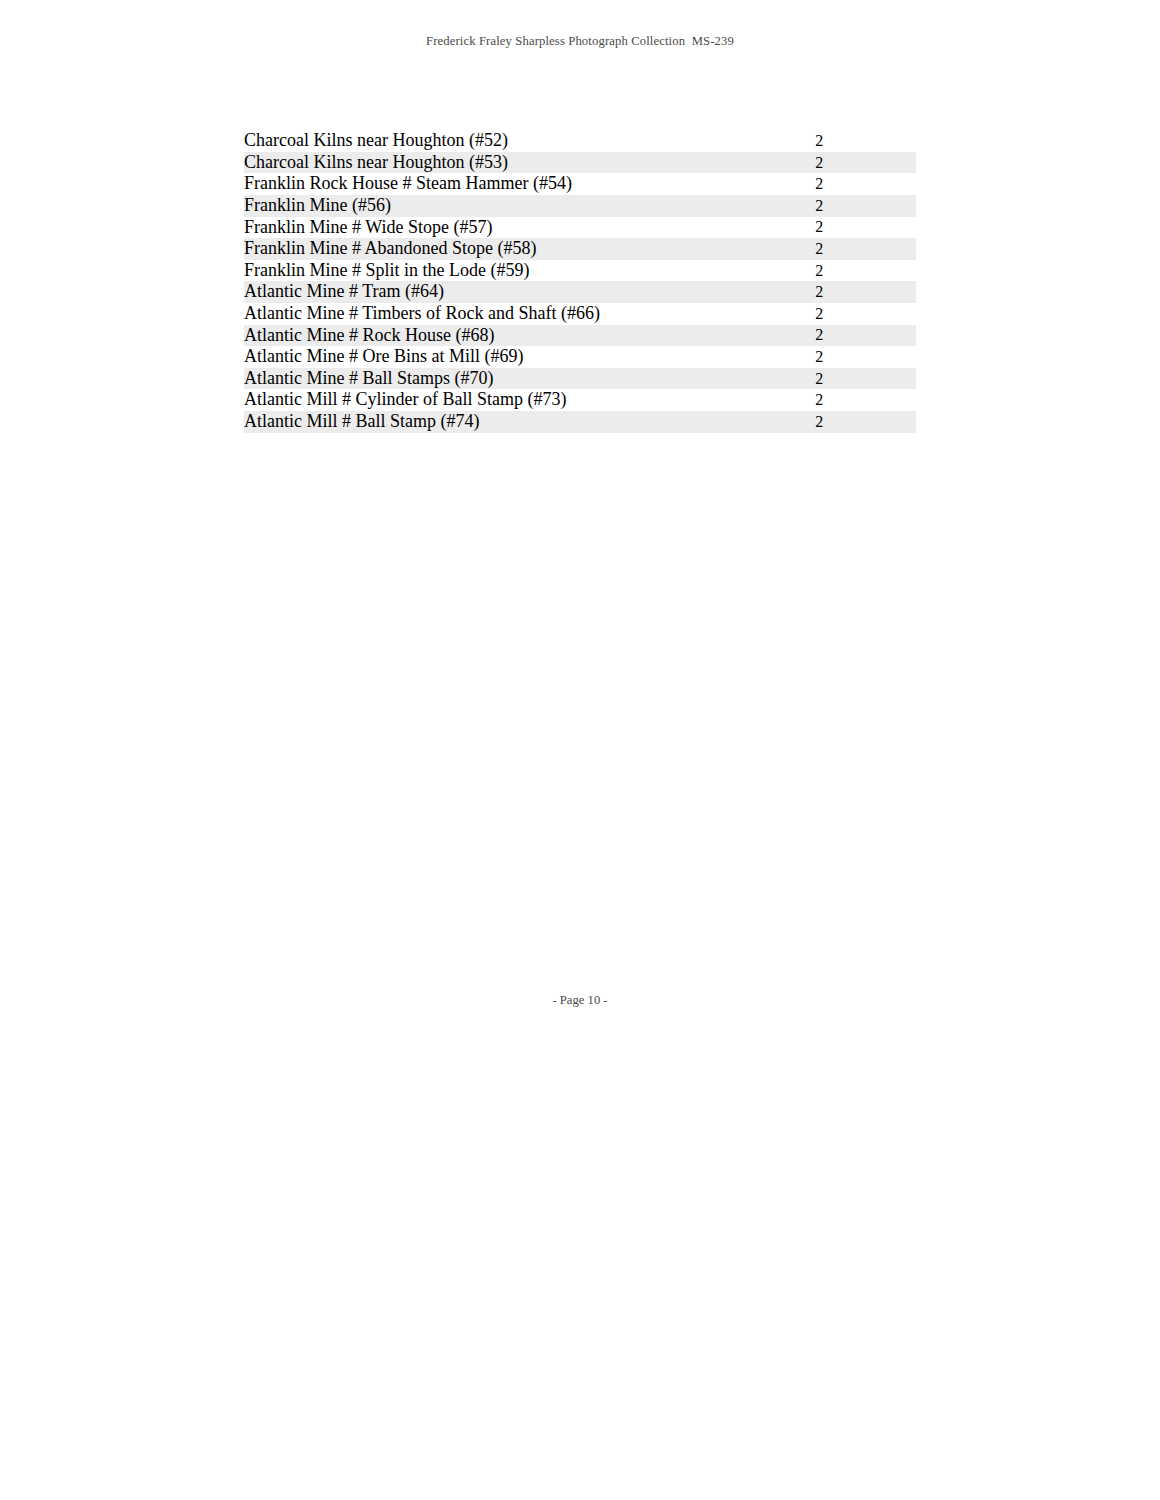Frederick Fraley Sharpless Photograph Collection MS-239
| Charcoal Kilns near Houghton (#52) | 2 |
| Charcoal Kilns near Houghton (#53) | 2 |
| Franklin Rock House # Steam Hammer (#54) | 2 |
| Franklin Mine (#56) | 2 |
| Franklin Mine # Wide Stope (#57) | 2 |
| Franklin Mine # Abandoned Stope (#58) | 2 |
| Franklin Mine # Split in the Lode (#59) | 2 |
| Atlantic Mine # Tram (#64) | 2 |
| Atlantic Mine # Timbers of Rock and Shaft (#66) | 2 |
| Atlantic Mine # Rock House (#68) | 2 |
| Atlantic Mine # Ore Bins at Mill (#69) | 2 |
| Atlantic Mine # Ball Stamps (#70) | 2 |
| Atlantic Mill # Cylinder of Ball Stamp (#73) | 2 |
| Atlantic Mill # Ball Stamp (#74) | 2 |
- Page 10 -